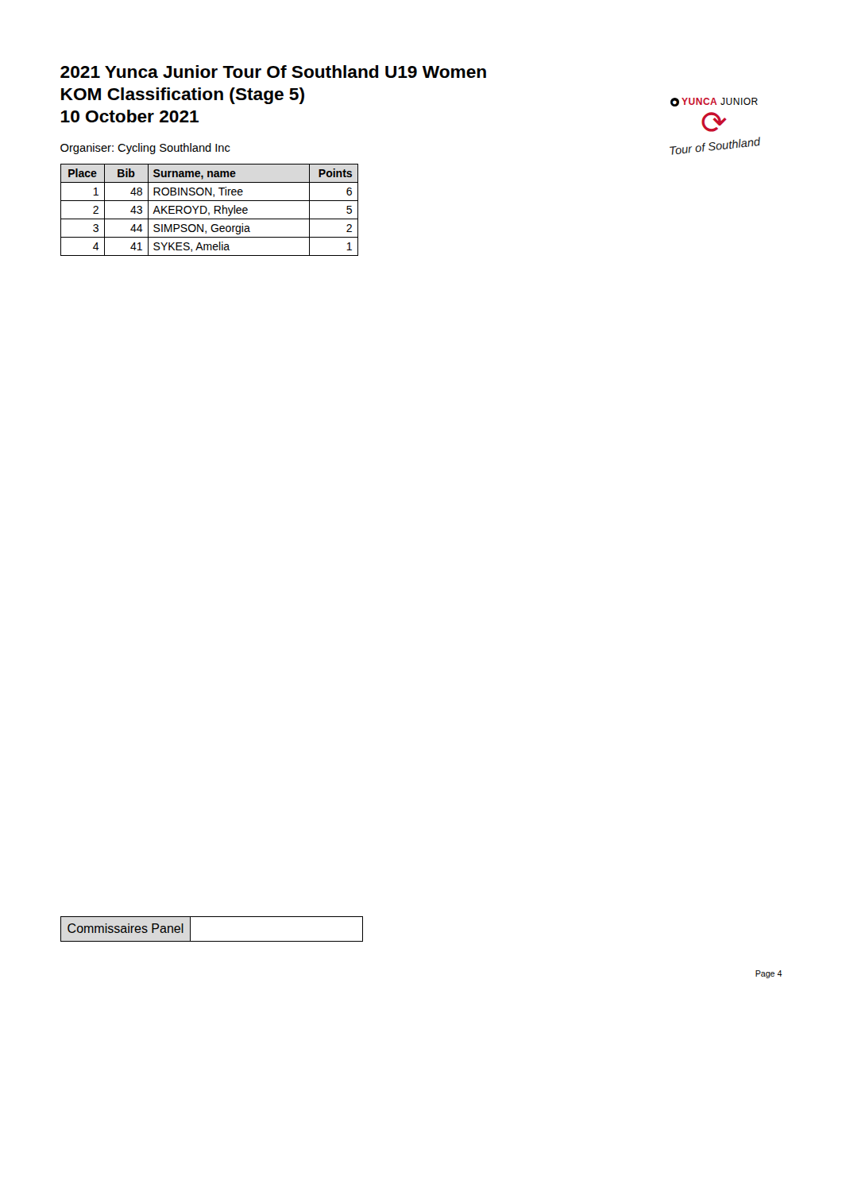●YUNCA JUNIOR
⟳
Tour of Southland
2021 Yunca Junior Tour Of Southland U19 Women
KOM Classification (Stage 5)
10 October 2021
Organiser: Cycling Southland Inc
| Place | Bib | Surname, name | Points |
| --- | --- | --- | --- |
| 1 | 48 | ROBINSON, Tiree | 6 |
| 2 | 43 | AKEROYD, Rhylee | 5 |
| 3 | 44 | SIMPSON, Georgia | 2 |
| 4 | 41 | SYKES, Amelia | 1 |
| Commissaires Panel | |
Page 4